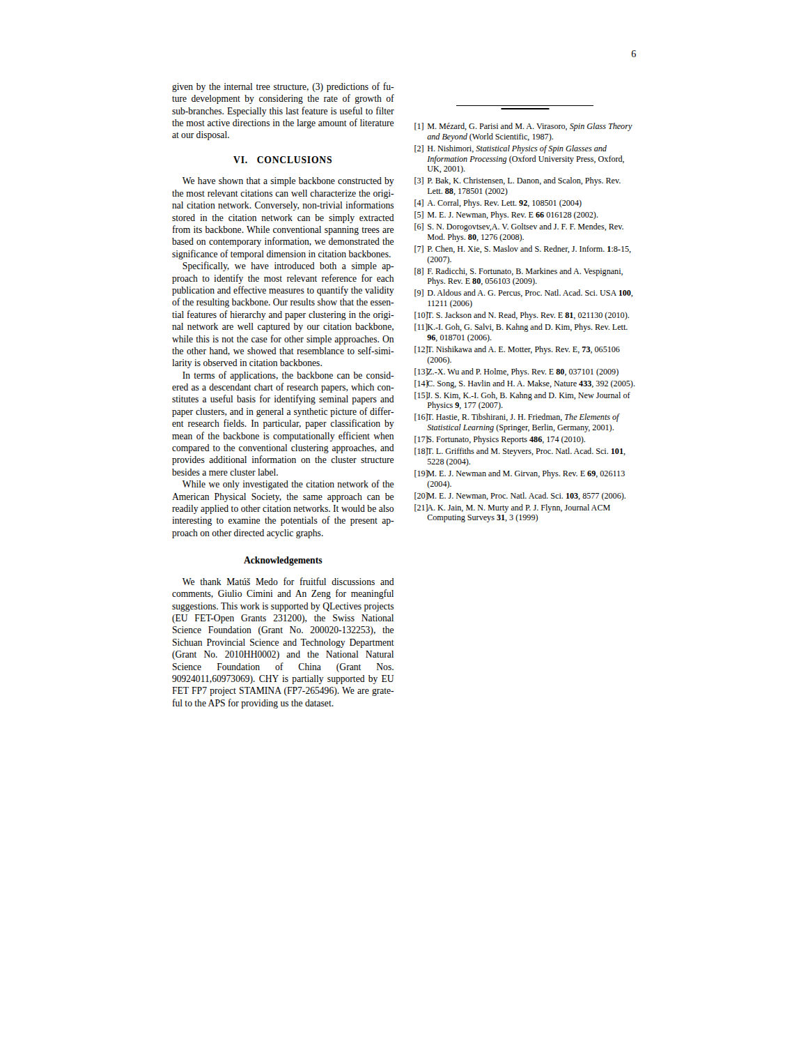6
given by the internal tree structure, (3) predictions of future development by considering the rate of growth of sub-branches. Especially this last feature is useful to filter the most active directions in the large amount of literature at our disposal.
VI. Conclusions
We have shown that a simple backbone constructed by the most relevant citations can well characterize the original citation network. Conversely, non-trivial informations stored in the citation network can be simply extracted from its backbone. While conventional spanning trees are based on contemporary information, we demonstrated the significance of temporal dimension in citation backbones.
Specifically, we have introduced both a simple approach to identify the most relevant reference for each publication and effective measures to quantify the validity of the resulting backbone. Our results show that the essential features of hierarchy and paper clustering in the original network are well captured by our citation backbone, while this is not the case for other simple approaches. On the other hand, we showed that resemblance to self-similarity is observed in citation backbones.
In terms of applications, the backbone can be considered as a descendant chart of research papers, which constitutes a useful basis for identifying seminal papers and paper clusters, and in general a synthetic picture of different research fields. In particular, paper classification by mean of the backbone is computationally efficient when compared to the conventional clustering approaches, and provides additional information on the cluster structure besides a mere cluster label.
While we only investigated the citation network of the American Physical Society, the same approach can be readily applied to other citation networks. It would be also interesting to examine the potentials of the present approach on other directed acyclic graphs.
Acknowledgements
We thank Matúš Medo for fruitful discussions and comments, Giulio Cimini and An Zeng for meaningful suggestions. This work is supported by QLectives projects (EU FET-Open Grants 231200), the Swiss National Science Foundation (Grant No. 200020-132253), the Sichuan Provincial Science and Technology Department (Grant No. 2010HH0002) and the National Natural Science Foundation of China (Grant Nos. 90924011,60973069). CHY is partially supported by EU FET FP7 project STAMINA (FP7-265496). We are grateful to the APS for providing us the dataset.
[1] M. Mézard, G. Parisi and M. A. Virasoro, Spin Glass Theory and Beyond (World Scientific, 1987).
[2] H. Nishimori, Statistical Physics of Spin Glasses and Information Processing (Oxford University Press, Oxford, UK, 2001).
[3] P. Bak, K. Christensen, L. Danon, and Scalon, Phys. Rev. Lett. 88, 178501 (2002)
[4] A. Corral, Phys. Rev. Lett. 92, 108501 (2004)
[5] M. E. J. Newman, Phys. Rev. E 66 016128 (2002).
[6] S. N. Dorogovtsev,A. V. Goltsev and J. F. F. Mendes, Rev. Mod. Phys. 80, 1276 (2008).
[7] P. Chen, H. Xie, S. Maslov and S. Redner, J. Inform. 1:8-15, (2007).
[8] F. Radicchi, S. Fortunato, B. Markines and A. Vespignani, Phys. Rev. E 80, 056103 (2009).
[9] D. Aldous and A. G. Percus, Proc. Natl. Acad. Sci. USA 100, 11211 (2006)
[10] T. S. Jackson and N. Read, Phys. Rev. E 81, 021130 (2010).
[11] K.-I. Goh, G. Salvi, B. Kahng and D. Kim, Phys. Rev. Lett. 96, 018701 (2006).
[12] T. Nishikawa and A. E. Motter, Phys. Rev. E, 73, 065106 (2006).
[13] Z.-X. Wu and P. Holme, Phys. Rev. E 80, 037101 (2009)
[14] C. Song, S. Havlin and H. A. Makse, Nature 433, 392 (2005).
[15] J. S. Kim, K.-I. Goh, B. Kahng and D. Kim, New Journal of Physics 9, 177 (2007).
[16] T. Hastie, R. Tibshirani, J. H. Friedman, The Elements of Statistical Learning (Springer, Berlin, Germany, 2001).
[17] S. Fortunato, Physics Reports 486, 174 (2010).
[18] T. L. Griffiths and M. Steyvers, Proc. Natl. Acad. Sci. 101, 5228 (2004).
[19] M. E. J. Newman and M. Girvan, Phys. Rev. E 69, 026113 (2004).
[20] M. E. J. Newman, Proc. Natl. Acad. Sci. 103, 8577 (2006).
[21] A. K. Jain, M. N. Murty and P. J. Flynn, Journal ACM Computing Surveys 31, 3 (1999)